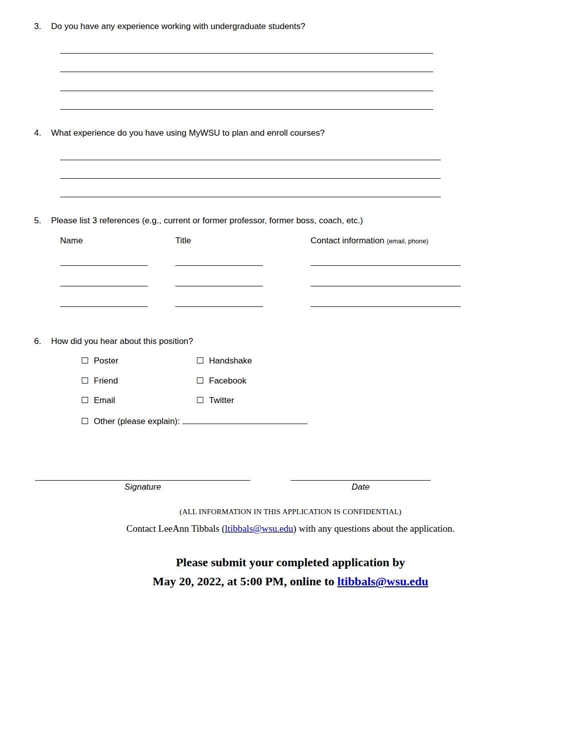Do you have any experience working with undergraduate students?
What experience do you have using MyWSU to plan and enroll courses?
Please list 3 references (e.g., current or former professor, former boss, coach, etc.)
| Name | Title | Contact information (email, phone) |
| --- | --- | --- |
How did you hear about this position?
| ☐ Poster | ☐ Handshake |
| ☐ Friend | ☐ Facebook |
| ☐ Email | ☐ Twitter |
| ☐ Other (please explain): |
Signature
Date
(ALL INFORMATION IN THIS APPLICATION IS CONFIDENTIAL)
Contact LeeAnn Tibbals (ltibbals@wsu.edu) with any questions about the application.
Please submit your completed application by
May 20, 2022, at 5:00 PM, online to ltibbals@wsu.edu